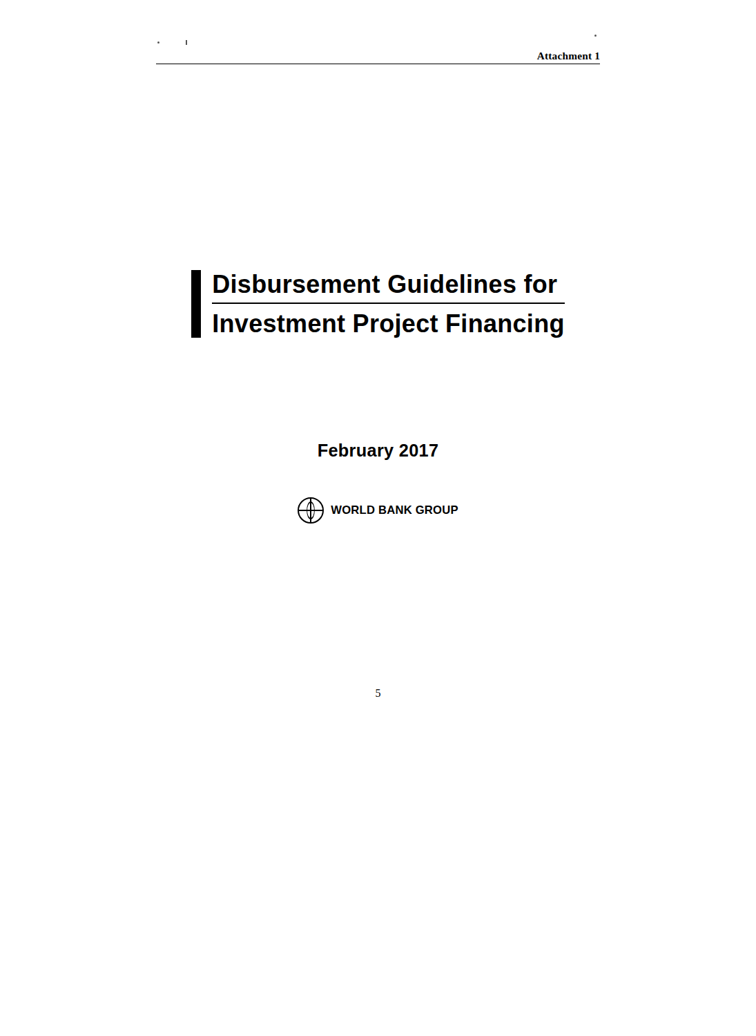Attachment 1
Disbursement Guidelines for
Investment Project Financing
February 2017
WORLD BANK GROUP
5